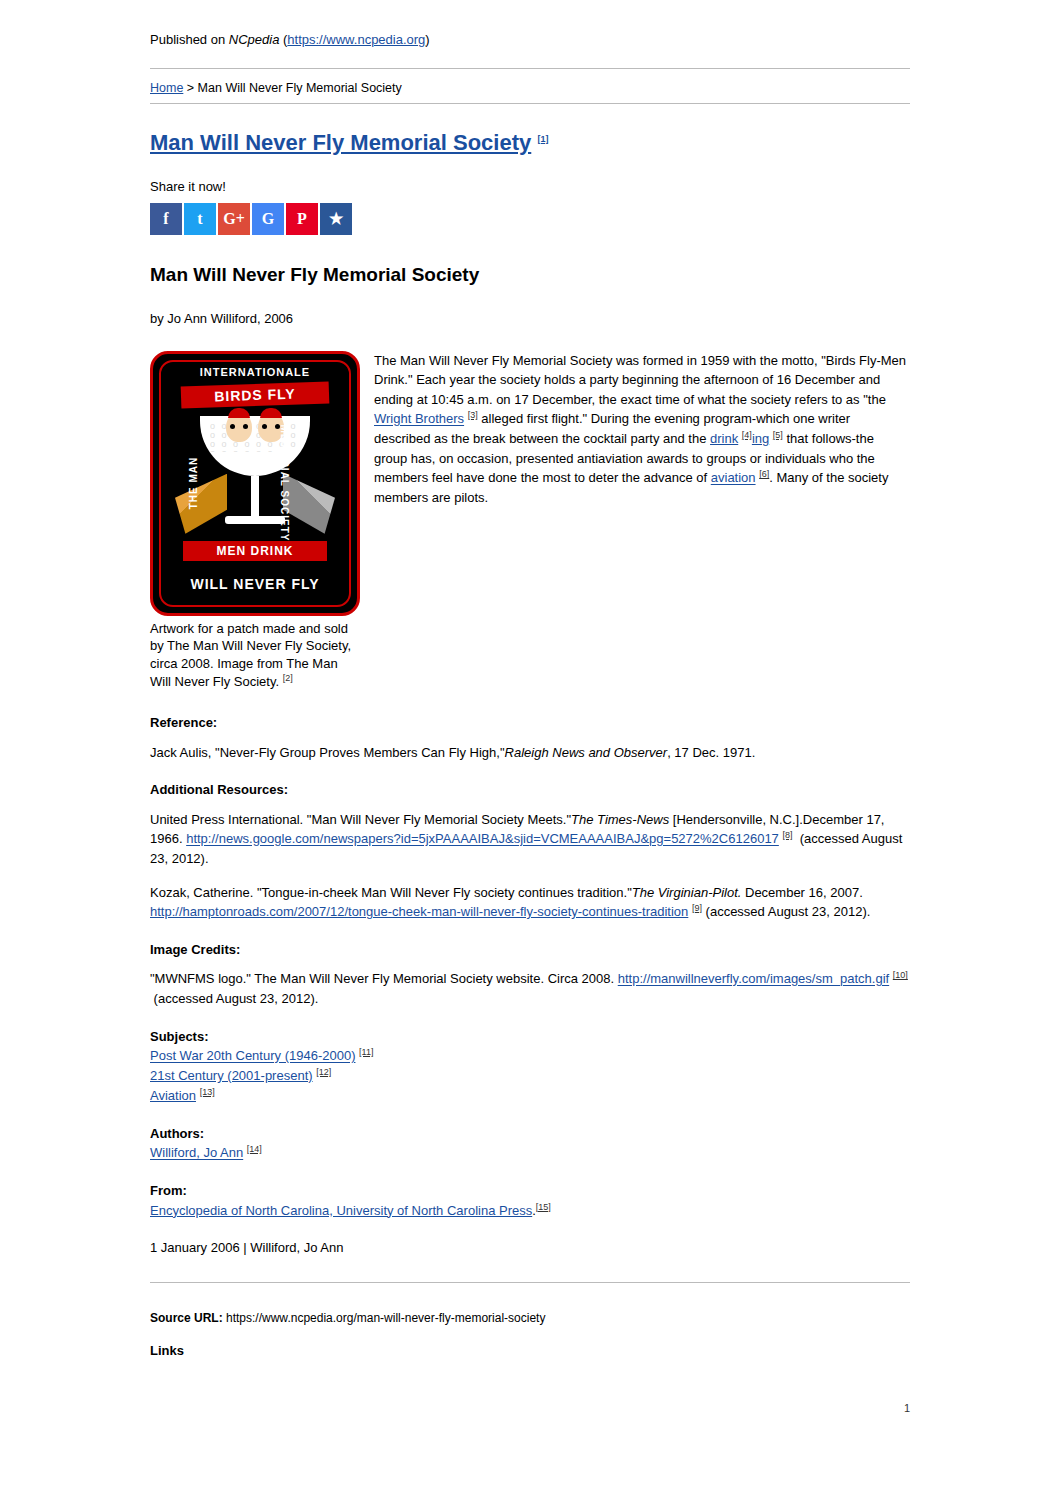Published on NCpedia (https://www.ncpedia.org)
Home > Man Will Never Fly Memorial Society
Man Will Never Fly Memorial Society [1]
Share it now!
f t G+ G P ★
Man Will Never Fly Memorial Society
by Jo Ann Williford, 2006
INTERNATIONALE
BIRDS FLY
o o o o o o o o o o o o o o o o o o o o o o o o o o o o o o
THE MAN
MEMORIAL SOCIETY
MEN DRINK
WILL NEVER FLY
Artwork for a patch made and sold by The Man Will Never Fly Society, circa 2008. Image from The Man Will Never Fly Society. [2]
The Man Will Never Fly Memorial Society was formed in 1959 with the motto, "Birds Fly-Men Drink." Each year the society holds a party beginning the afternoon of 16 December and ending at 10:45 a.m. on 17 December, the exact time of what the society refers to as "the Wright Brothers [3] alleged first flight." During the evening program-which one writer described as the break between the cocktail party and the drink [4] ing [5] that follows-the group has, on occasion, presented antiaviation awards to groups or individuals who the members feel have done the most to deter the advance of aviation [6]. Many of the society members are pilots.
Reference:
Jack Aulis, "Never-Fly Group Proves Members Can Fly High,"Raleigh News and Observer, 17 Dec. 1971.
Additional Resources:
United Press International. "Man Will Never Fly Memorial Society Meets."The Times-News [Hendersonville, N.C.].December 17, 1966. http://news.google.com/newspapers?id=5jxPAAAAIBAJ&sjid=VCMEAAAAIBAJ&pg=5272%2C6126017 [8] (accessed August 23, 2012).
Kozak, Catherine. "Tongue-in-cheek Man Will Never Fly society continues tradition."The Virginian-Pilot. December 16, 2007. http://hamptonroads.com/2007/12/tongue-cheek-man-will-never-fly-society-continues-tradition [9] (accessed August 23, 2012).
Image Credits:
"MWNFMS logo." The Man Will Never Fly Memorial Society website. Circa 2008. http://manwillneverfly.com/images/sm_patch.gif [10] (accessed August 23, 2012).
Subjects:
Post War 20th Century (1946-2000) [11]
21st Century (2001-present) [12]
Aviation [13]
Authors:
Williford, Jo Ann [14]
From:
Encyclopedia of North Carolina, University of North Carolina Press.[15]
1 January 2006 | Williford, Jo Ann
Source URL: https://www.ncpedia.org/man-will-never-fly-memorial-society
Links
1